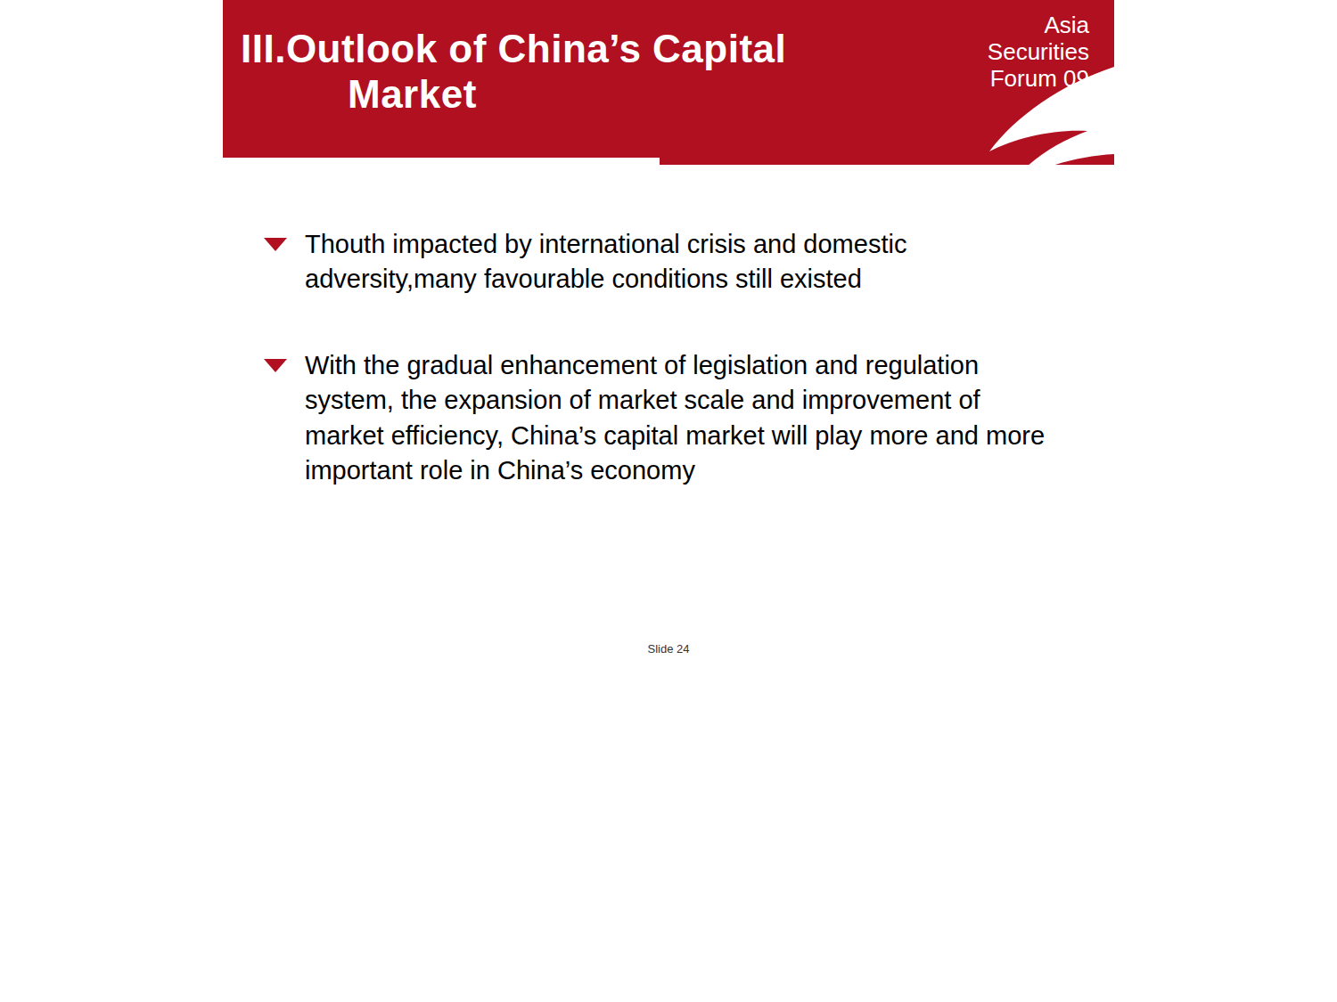III.Outlook of China’s Capital Market
Asia
Securities
Forum 09
Thouth impacted by international crisis and domestic adversity,many favourable conditions still existed
With the gradual enhancement of legislation and regulation system, the expansion of market scale and improvement of market efficiency, China’s capital market will play more and more important role in China’s economy
Slide 24